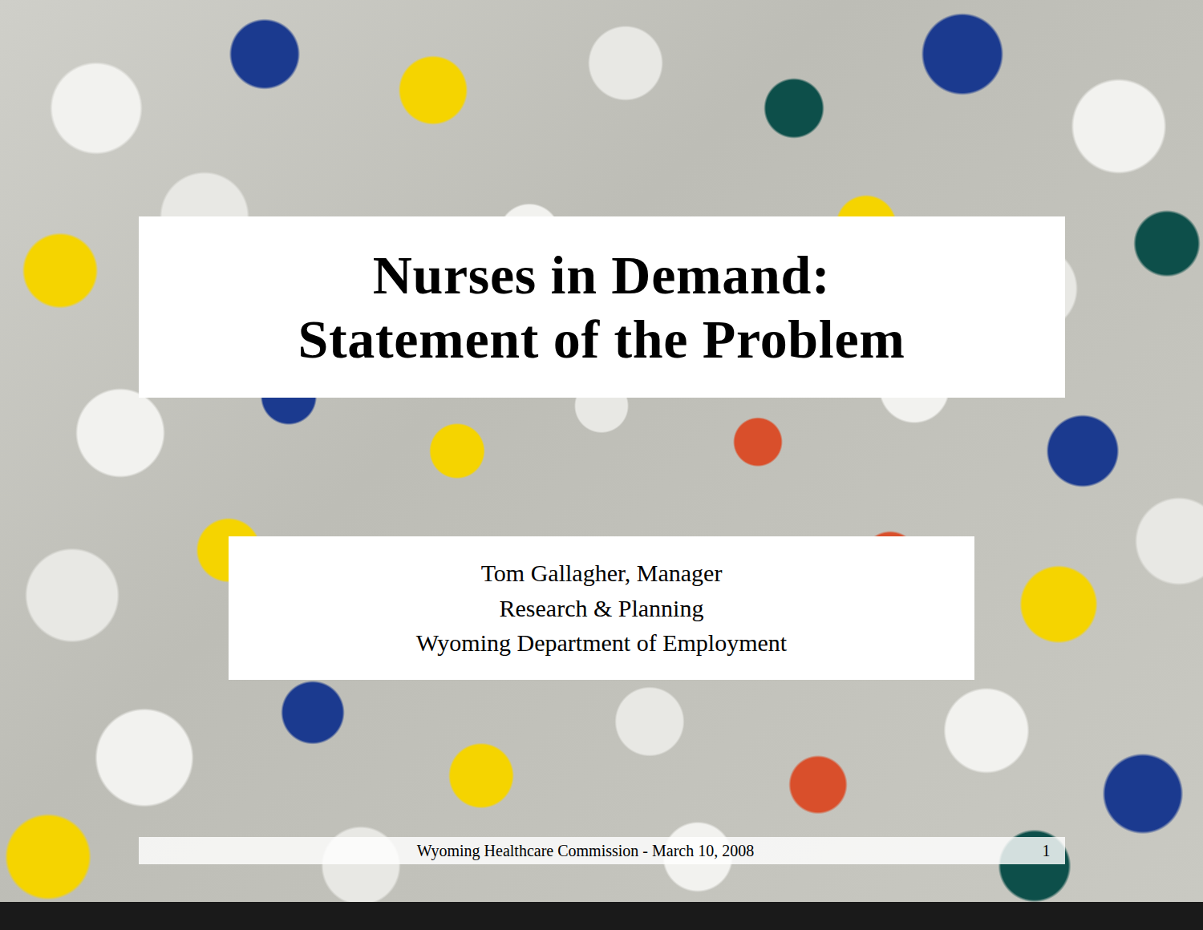Nurses in Demand:
Statement of the Problem
Tom Gallagher, Manager
Research & Planning
Wyoming Department of Employment
Wyoming Healthcare Commission - March 10, 2008
1